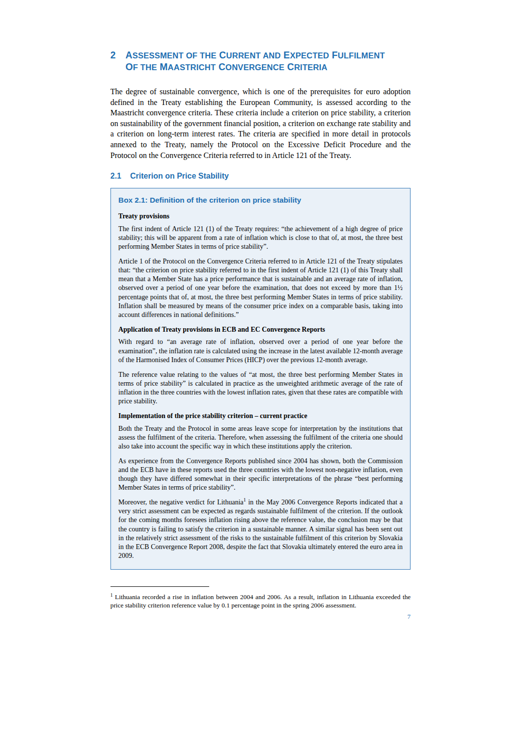2 ASSESSMENT OF THE CURRENT AND EXPECTED FULFILMENT OF THE MAASTRICHT CONVERGENCE CRITERIA
The degree of sustainable convergence, which is one of the prerequisites for euro adoption defined in the Treaty establishing the European Community, is assessed according to the Maastricht convergence criteria. These criteria include a criterion on price stability, a criterion on sustainability of the government financial position, a criterion on exchange rate stability and a criterion on long-term interest rates. The criteria are specified in more detail in protocols annexed to the Treaty, namely the Protocol on the Excessive Deficit Procedure and the Protocol on the Convergence Criteria referred to in Article 121 of the Treaty.
2.1 Criterion on Price Stability
Box 2.1: Definition of the criterion on price stability
Treaty provisions
The first indent of Article 121 (1) of the Treaty requires: “the achievement of a high degree of price stability; this will be apparent from a rate of inflation which is close to that of, at most, the three best performing Member States in terms of price stability”.
Article 1 of the Protocol on the Convergence Criteria referred to in Article 121 of the Treaty stipulates that: “the criterion on price stability referred to in the first indent of Article 121 (1) of this Treaty shall mean that a Member State has a price performance that is sustainable and an average rate of inflation, observed over a period of one year before the examination, that does not exceed by more than 1½ percentage points that of, at most, the three best performing Member States in terms of price stability. Inflation shall be measured by means of the consumer price index on a comparable basis, taking into account differences in national definitions.”
Application of Treaty provisions in ECB and EC Convergence Reports
With regard to “an average rate of inflation, observed over a period of one year before the examination”, the inflation rate is calculated using the increase in the latest available 12-month average of the Harmonised Index of Consumer Prices (HICP) over the previous 12-month average.
The reference value relating to the values of “at most, the three best performing Member States in terms of price stability” is calculated in practice as the unweighted arithmetic average of the rate of inflation in the three countries with the lowest inflation rates, given that these rates are compatible with price stability.
Implementation of the price stability criterion – current practice
Both the Treaty and the Protocol in some areas leave scope for interpretation by the institutions that assess the fulfilment of the criteria. Therefore, when assessing the fulfilment of the criteria one should also take into account the specific way in which these institutions apply the criterion.
As experience from the Convergence Reports published since 2004 has shown, both the Commission and the ECB have in these reports used the three countries with the lowest non-negative inflation, even though they have differed somewhat in their specific interpretations of the phrase “best performing Member States in terms of price stability”.
Moreover, the negative verdict for Lithuania1 in the May 2006 Convergence Reports indicated that a very strict assessment can be expected as regards sustainable fulfilment of the criterion. If the outlook for the coming months foresees inflation rising above the reference value, the conclusion may be that the country is failing to satisfy the criterion in a sustainable manner. A similar signal has been sent out in the relatively strict assessment of the risks to the sustainable fulfilment of this criterion by Slovakia in the ECB Convergence Report 2008, despite the fact that Slovakia ultimately entered the euro area in 2009.
1 Lithuania recorded a rise in inflation between 2004 and 2006. As a result, inflation in Lithuania exceeded the price stability criterion reference value by 0.1 percentage point in the spring 2006 assessment.
7